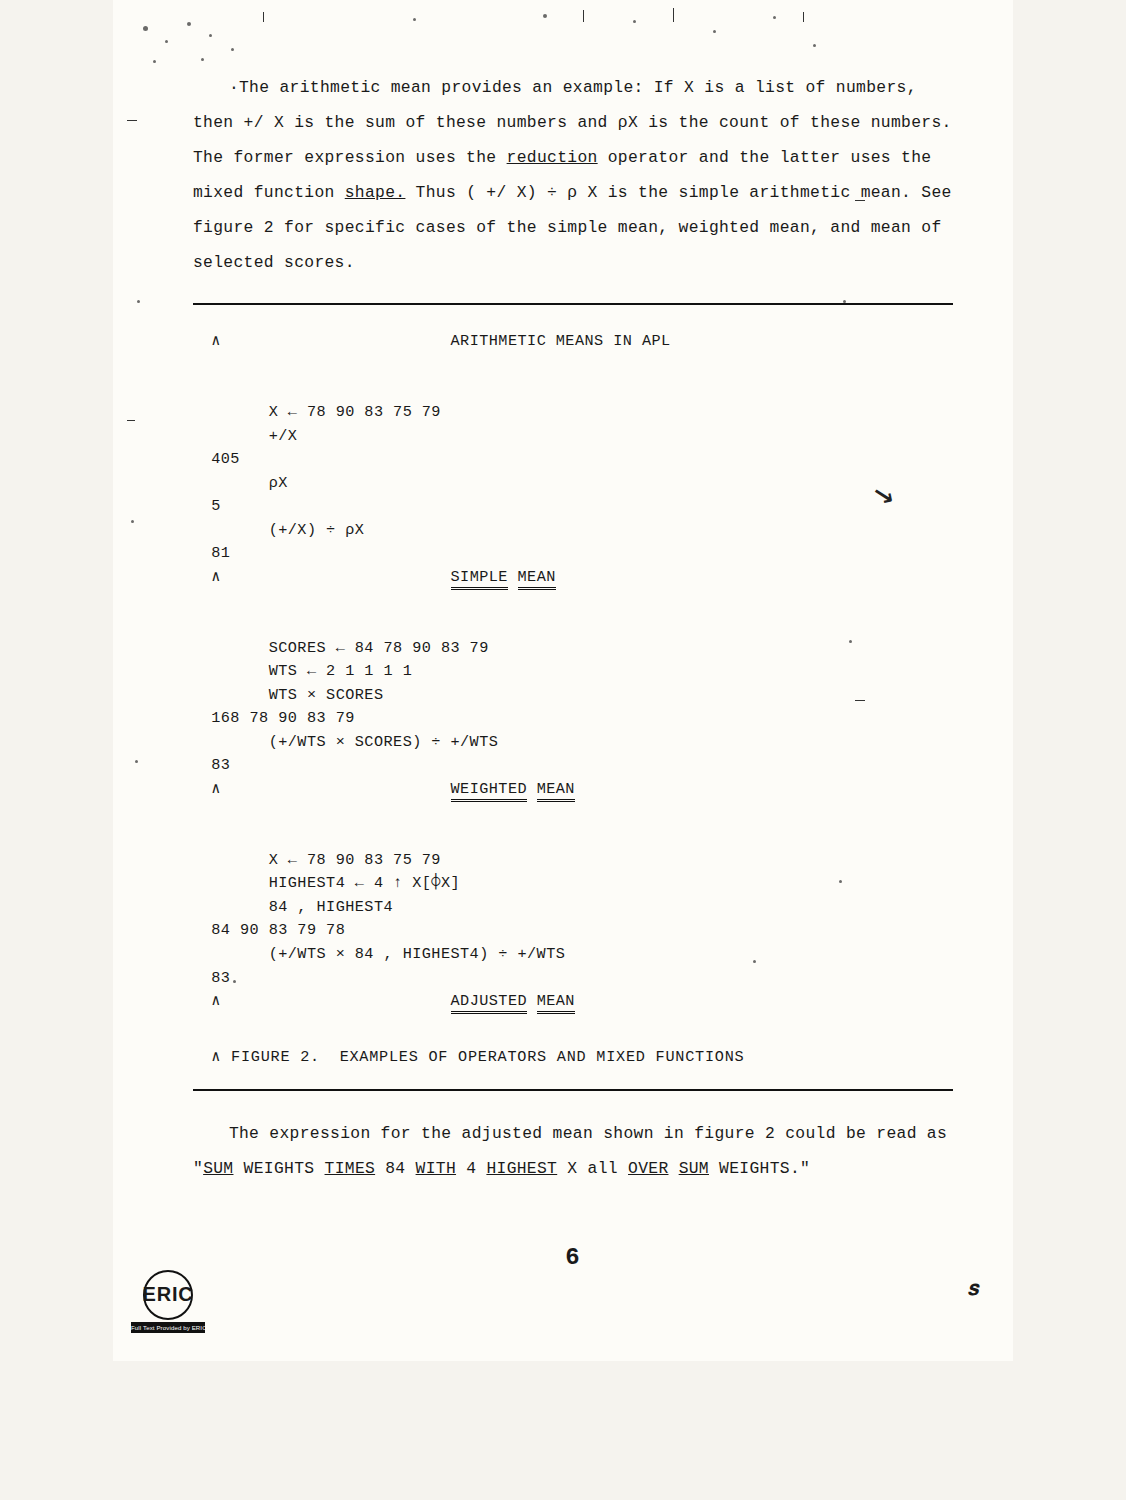↘
·The arithmetic mean provides an example: If X is a list of numbers, then +/ X is the sum of these numbers and ρX is the count of these numbers. The former expression uses the reduction operator and the latter uses the mixed function shape. Thus ( +/ X) ÷ ρ X is the simple arithmetic mean. See figure 2 for specific cases of the simple mean, weighted mean, and mean of selected scores.
∧                        ARITHMETIC MEANS IN APL


      X ← 78 90 83 75 79
      +/X
405
      ρX
5
      (+/X) ÷ ρX
81
∧                        SIMPLE MEAN


      SCORES ← 84 78 90 83 79
      WTS ← 2 1 1 1 1
      WTS × SCORES
168 78 90 83 79
      (+/WTS × SCORES) ÷ +/WTS
83
∧                        WEIGHTED MEAN


      X ← 78 90 83 75 79
      HIGHEST4 ← 4 ↑ X[⌽X]
      84 , HIGHEST4
84 90 83 79 78
      (+/WTS × 84 , HIGHEST4) ÷ +/WTS
83
∧                        ADJUSTED MEAN
∧ FIGURE 2. EXAMPLES OF OPERATORS AND MIXED FUNCTIONS
The expression for the adjusted mean shown in figure 2 could be read as "SUM WEIGHTS TIMES 84 WITH 4 HIGHEST X all OVER SUM WEIGHTS."
6
ERIC
Full Text Provided by ERIC
𝐬